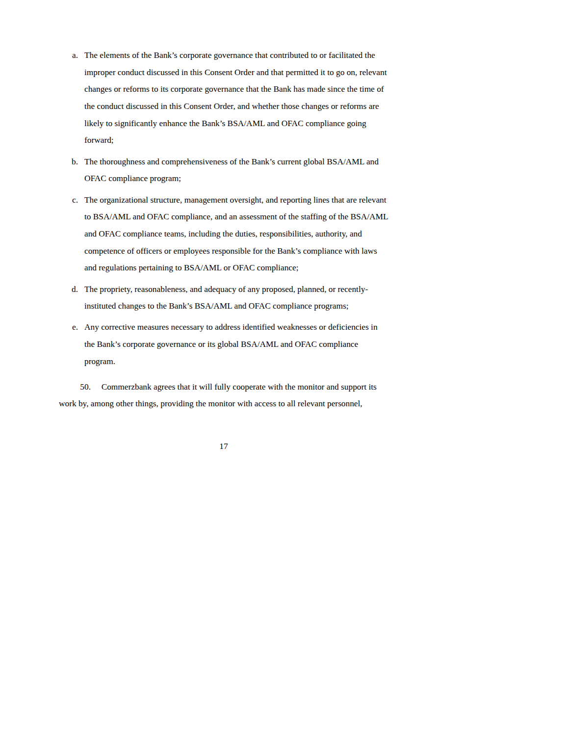The elements of the Bank’s corporate governance that contributed to or facilitated the improper conduct discussed in this Consent Order and that permitted it to go on, relevant changes or reforms to its corporate governance that the Bank has made since the time of the conduct discussed in this Consent Order, and whether those changes or reforms are likely to significantly enhance the Bank’s BSA/AML and OFAC compliance going forward;
The thoroughness and comprehensiveness of the Bank’s current global BSA/AML and OFAC compliance program;
The organizational structure, management oversight, and reporting lines that are relevant to BSA/AML and OFAC compliance, and an assessment of the staffing of the BSA/AML and OFAC compliance teams, including the duties, responsibilities, authority, and competence of officers or employees responsible for the Bank’s compliance with laws and regulations pertaining to BSA/AML or OFAC compliance;
The propriety, reasonableness, and adequacy of any proposed, planned, or recently-instituted changes to the Bank’s BSA/AML and OFAC compliance programs;
Any corrective measures necessary to address identified weaknesses or deficiencies in the Bank’s corporate governance or its global BSA/AML and OFAC compliance program.
50. Commerzbank agrees that it will fully cooperate with the monitor and support its work by, among other things, providing the monitor with access to all relevant personnel,
17